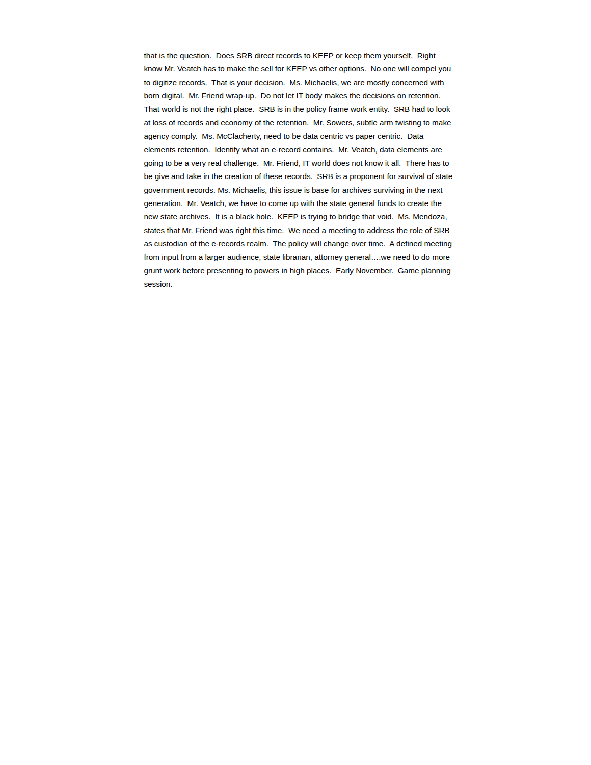that is the question. Does SRB direct records to KEEP or keep them yourself. Right know Mr. Veatch has to make the sell for KEEP vs other options. No one will compel you to digitize records. That is your decision. Ms. Michaelis, we are mostly concerned with born digital. Mr. Friend wrap-up. Do not let IT body makes the decisions on retention. That world is not the right place. SRB is in the policy frame work entity. SRB had to look at loss of records and economy of the retention. Mr. Sowers, subtle arm twisting to make agency comply. Ms. McClacherty, need to be data centric vs paper centric. Data elements retention. Identify what an e-record contains. Mr. Veatch, data elements are going to be a very real challenge. Mr. Friend, IT world does not know it all. There has to be give and take in the creation of these records. SRB is a proponent for survival of state government records. Ms. Michaelis, this issue is base for archives surviving in the next generation. Mr. Veatch, we have to come up with the state general funds to create the new state archives. It is a black hole. KEEP is trying to bridge that void. Ms. Mendoza, states that Mr. Friend was right this time. We need a meeting to address the role of SRB as custodian of the e-records realm. The policy will change over time. A defined meeting from input from a larger audience, state librarian, attorney general….we need to do more grunt work before presenting to powers in high places. Early November. Game planning session.